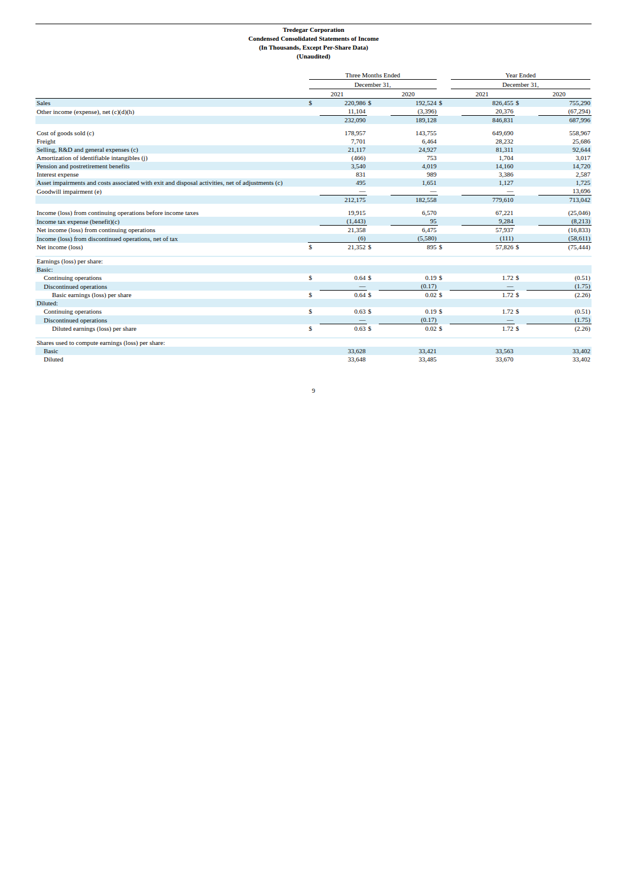Tredegar Corporation
Condensed Consolidated Statements of Income
(In Thousands, Except Per-Share Data)
(Unaudited)
| | Three Months Ended | | Year Ended |
| | December 31, | | December 31, |
| | 2021 | | 2020 | | 2021 | | 2020 |
| Sales | $ | 220,986 | $ | | 192,524 | $ | | 826,455 | $ | | 755,290 |
| Other income (expense), net (c)(d)(h) | | 11,104 | | | (3,396) | | | 20,376 | | | (67,294) |
| | | 232,090 | | | 189,128 | | | 846,831 | | | 687,996 |
| Cost of goods sold (c) | | 178,957 | | | 143,755 | | | 649,690 | | | 558,967 |
| Freight | | 7,701 | | | 6,464 | | | 28,232 | | | 25,686 |
| Selling, R&D and general expenses (c) | | 21,117 | | | 24,927 | | | 81,311 | | | 92,644 |
| Amortization of identifiable intangibles (j) | | (466) | | | 753 | | | 1,704 | | | 3,017 |
| Pension and postretirement benefits | | 3,540 | | | 4,019 | | | 14,160 | | | 14,720 |
| Interest expense | | 831 | | | 989 | | | 3,386 | | | 2,587 |
| Asset impairments and costs associated with exit and disposal activities, net of adjustments (c) | | 495 | | | 1,651 | | | 1,127 | | | 1,725 |
| Goodwill impairment (e) | | — | | | — | | | — | | | 13,696 |
| | | 212,175 | | | 182,558 | | | 779,610 | | | 713,042 |
| Income (loss) from continuing operations before income taxes | | 19,915 | | | 6,570 | | | 67,221 | | | (25,046) |
| Income tax expense (benefit)(c) | | (1,443) | | | 95 | | | 9,284 | | | (8,213) |
| Net income (loss) from continuing operations | | 21,358 | | | 6,475 | | | 57,937 | | | (16,833) |
| Income (loss) from discontinued operations, net of tax | | (6) | | | (5,580) | | | (111) | | | (58,611) |
| Net income (loss) | $ | 21,352 | $ | | 895 | $ | | 57,826 | $ | | (75,444) |
| Earnings (loss) per share: | | | | | | | | | | | |
| Basic: | | | | | | | | | | | |
| Continuing operations | $ | 0.64 | $ | | 0.19 | $ | | 1.72 | $ | | (0.51) |
| Discontinued operations | | — | | | (0.17) | | | — | | | (1.75) |
| Basic earnings (loss) per share | $ | 0.64 | $ | | 0.02 | $ | | 1.72 | $ | | (2.26) |
| Diluted: | | | | | | | | | | | |
| Continuing operations | $ | 0.63 | $ | | 0.19 | $ | | 1.72 | $ | | (0.51) |
| Discontinued operations | | — | | | (0.17) | | | — | | | (1.75) |
| Diluted earnings (loss) per share | $ | 0.63 | $ | | 0.02 | $ | | 1.72 | $ | | (2.26) |
| Shares used to compute earnings (loss) per share: | | | | | | | | | | | |
| Basic | | 33,628 | | | 33,421 | | | 33,563 | | | 33,402 |
| Diluted | | 33,648 | | | 33,485 | | | 33,670 | | | 33,402 |
9